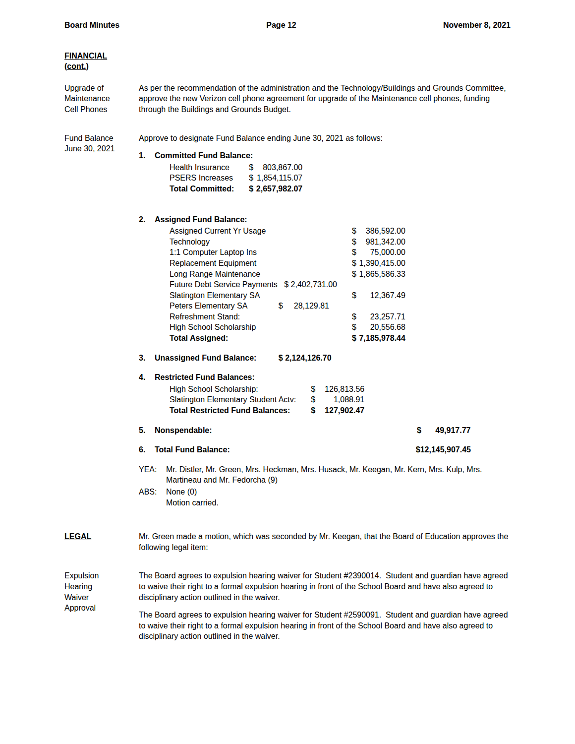Board Minutes
Page 12
November 8, 2021
FINANCIAL
(cont.)
Upgrade of
Maintenance
Cell Phones
As per the recommendation of the administration and the Technology/Buildings and Grounds Committee, approve the new Verizon cell phone agreement for upgrade of the Maintenance cell phones, funding through the Buildings and Grounds Budget.
Fund Balance
June 30, 2021
Approve to designate Fund Balance ending June 30, 2021 as follows:
Committed Fund Balance:
| Health Insurance | $ | 803,867.00 |
| PSERS Increases | $ | 1,854,115.07 |
| Total Committed: | $ | 2,657,982.07 |
Assigned Fund Balance:
| Assigned Current Yr Usage | $ | 386,592.00 |
| Technology | $ | 981,342.00 |
| 1:1 Computer Laptop Ins | $ | 75,000.00 |
| Replacement Equipment | $ | 1,390,415.00 |
| Long Range Maintenance | $ | 1,865,586.33 |
| Future Debt Service Payments $ 2,402,731.00 | | |
| Slatington Elementary SA | $ | 12,367.49 |
| Peters Elementary SA $ 28,129.81 | | |
| Refreshment Stand: | $ | 23,257.71 |
| High School Scholarship | $ | 20,556.68 |
| Total Assigned: | $ | 7,185,978.44 |
Unassigned Fund Balance: $ 2,124,126.70
Restricted Fund Balances:
| High School Scholarship: | $ | 126,813.56 |
| Slatington Elementary Student Actv: | $ | 1,088.91 |
| Total Restricted Fund Balances: | $ | 127,902.47 |
Nonspendable: $ 49,917.77
Total Fund Balance: $12,145,907.45
YEA:
Mr. Distler, Mr. Green, Mrs. Heckman, Mrs. Husack, Mr. Keegan, Mr. Kern, Mrs. Kulp, Mrs. Martineau and Mr. Fedorcha (9)
ABS:
None (0)
Motion carried.
LEGAL
Mr. Green made a motion, which was seconded by Mr. Keegan, that the Board of Education approves the following legal item:
Expulsion
Hearing
Waiver
Approval
The Board agrees to expulsion hearing waiver for Student #2390014. Student and guardian have agreed to waive their right to a formal expulsion hearing in front of the School Board and have also agreed to disciplinary action outlined in the waiver.
The Board agrees to expulsion hearing waiver for Student #2590091. Student and guardian have agreed to waive their right to a formal expulsion hearing in front of the School Board and have also agreed to disciplinary action outlined in the waiver.